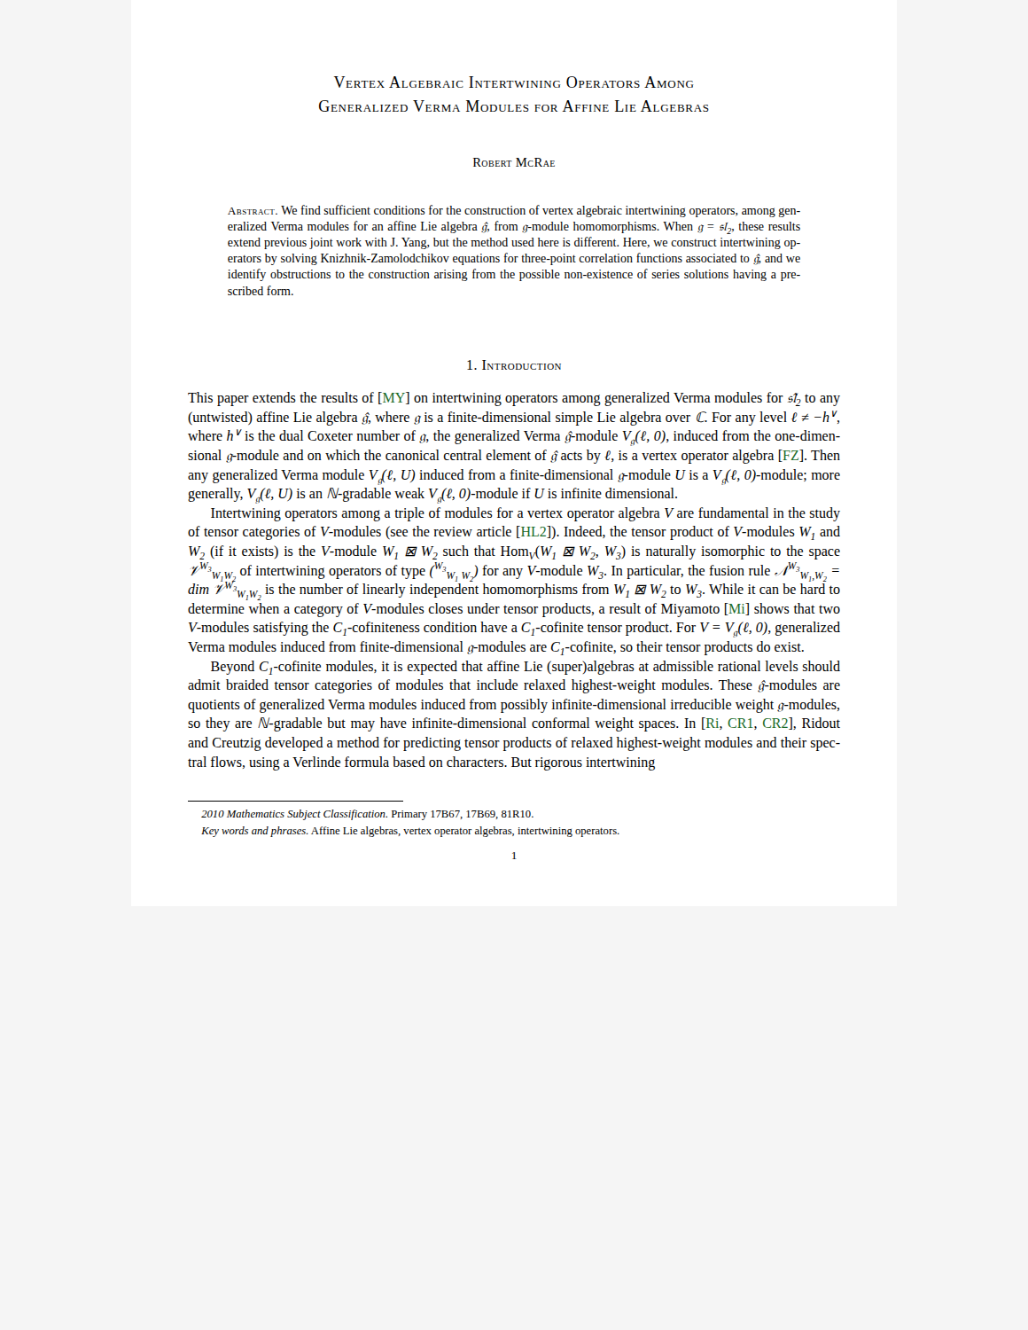Vertex Algebraic Intertwining Operators Among
Generalized Verma Modules for Affine Lie Algebras
Robert McRae
Abstract. We find sufficient conditions for the construction of vertex algebraic intertwining operators, among generalized Verma modules for an affine Lie algebra 𝔤̂, from 𝔤-module homomorphisms. When 𝔤 = 𝔰𝔩2, these results extend previous joint work with J. Yang, but the method used here is different. Here, we construct intertwining operators by solving Knizhnik-Zamolodchikov equations for three-point correlation functions associated to 𝔤̂, and we identify obstructions to the construction arising from the possible non-existence of series solutions having a prescribed form.
1. Introduction
This paper extends the results of [MY] on intertwining operators among generalized Verma modules for 𝔰𝔩̂2 to any (untwisted) affine Lie algebra 𝔤̂, where 𝔤 is a finite-dimensional simple Lie algebra over ℂ. For any level ℓ ≠ −h∨, where h∨ is the dual Coxeter number of 𝔤, the generalized Verma 𝔤̂-module V𝔤(ℓ, 0), induced from the one-dimensional 𝔤-module and on which the canonical central element of 𝔤̂ acts by ℓ, is a vertex operator algebra [FZ]. Then any generalized Verma module V𝔤(ℓ, U) induced from a finite-dimensional 𝔤-module U is a V𝔤(ℓ, 0)-module; more generally, V𝔤(ℓ, U) is an ℕ-gradable weak V𝔤(ℓ, 0)-module if U is infinite dimensional.
Intertwining operators among a triple of modules for a vertex operator algebra V are fundamental in the study of tensor categories of V-modules (see the review article [HL2]). Indeed, the tensor product of V-modules W1 and W2 (if it exists) is the V-module W1 ⊠ W2 such that HomV(W1 ⊠ W2, W3) is naturally isomorphic to the space 𝒱W3W1W2 of intertwining operators of type (W3W1 W2) for any V-module W3. In particular, the fusion rule 𝒩W3W1,W2 = dim 𝒱W3W1W2 is the number of linearly independent homomorphisms from W1 ⊠ W2 to W3. While it can be hard to determine when a category of V-modules closes under tensor products, a result of Miyamoto [Mi] shows that two V-modules satisfying the C1-cofiniteness condition have a C1-cofinite tensor product. For V = V𝔤(ℓ, 0), generalized Verma modules induced from finite-dimensional 𝔤-modules are C1-cofinite, so their tensor products do exist.
Beyond C1-cofinite modules, it is expected that affine Lie (super)algebras at admissible rational levels should admit braided tensor categories of modules that include relaxed highest-weight modules. These 𝔤̂-modules are quotients of generalized Verma modules induced from possibly infinite-dimensional irreducible weight 𝔤-modules, so they are ℕ-gradable but may have infinite-dimensional conformal weight spaces. In [Ri, CR1, CR2], Ridout and Creutzig developed a method for predicting tensor products of relaxed highest-weight modules and their spectral flows, using a Verlinde formula based on characters. But rigorous intertwining
2010 Mathematics Subject Classification. Primary 17B67, 17B69, 81R10.
Key words and phrases. Affine Lie algebras, vertex operator algebras, intertwining operators.
1